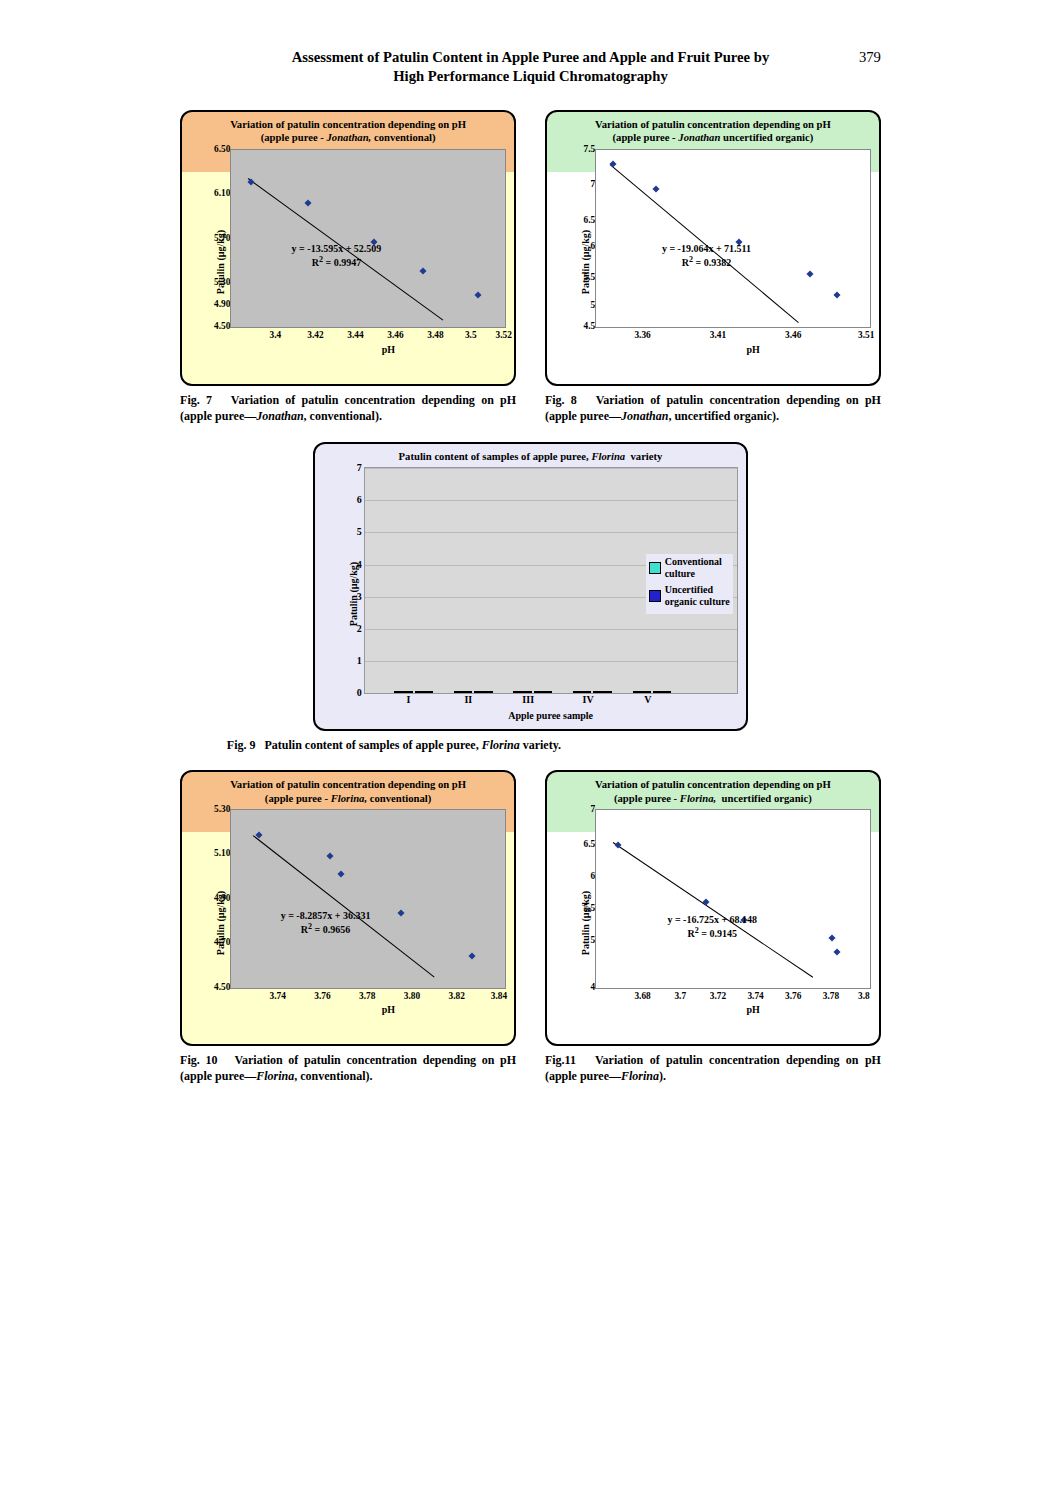379 Assessment of Patulin Content in Apple Puree and Apple and Fruit Puree by
High Performance Liquid Chromatography
Variation of patulin concentration depending on pH
(apple puree - Jonathan, conventional)
Patulin (µg/kg)
6.50 6.10 5.70 5.30 4.90 4.50
y = -13.595x + 52.509
R2 = 0.9947
3.4 3.42 3.44 3.46 3.48 3.5 3.52
pH
Fig. 7 Variation of patulin concentration depending on pH (apple puree—Jonathan, conventional).
Variation of patulin concentration depending on pH
(apple puree - Jonathan uncertified organic)
Patulin (µg/kg)
7.5 7 6.5 6 5.5 5 4.5
y = -19.064x + 71.511
R2 = 0.9382
3.36 3.41 3.46 3.51
pH
Fig. 8 Variation of patulin concentration depending on pH (apple puree—Jonathan, uncertified organic).
Patulin content of samples of apple puree, Florina variety
7 6 5 4 3 2 1 0
Patulin (µg/kg)
Conventional
culture
Uncertified
organic culture
I II III IV V
Apple puree sample
Fig. 9 Patulin content of samples of apple puree, Florina variety.
Variation of patulin concentration depending on pH
(apple puree - Florina, conventional)
Patulin (µg/kg)
5.30 5.10 4.90 4.70 4.50
y = -8.2857x + 36.331
R2 = 0.9656
3.74 3.76 3.78 3.80 3.82 3.84
pH
Fig. 10 Variation of patulin concentration depending on pH (apple puree—Florina, conventional).
Variation of patulin concentration depending on pH
(apple puree - Florina, uncertified organic)
Patulin (µg/kg)
7 6.5 6 5.5 5 4
y = -16.725x + 68.148
R2 = 0.9145
3.68 3.7 3.72 3.74 3.76 3.78 3.8
pH
Fig.11 Variation of patulin concentration depending on pH (apple puree—Florina).